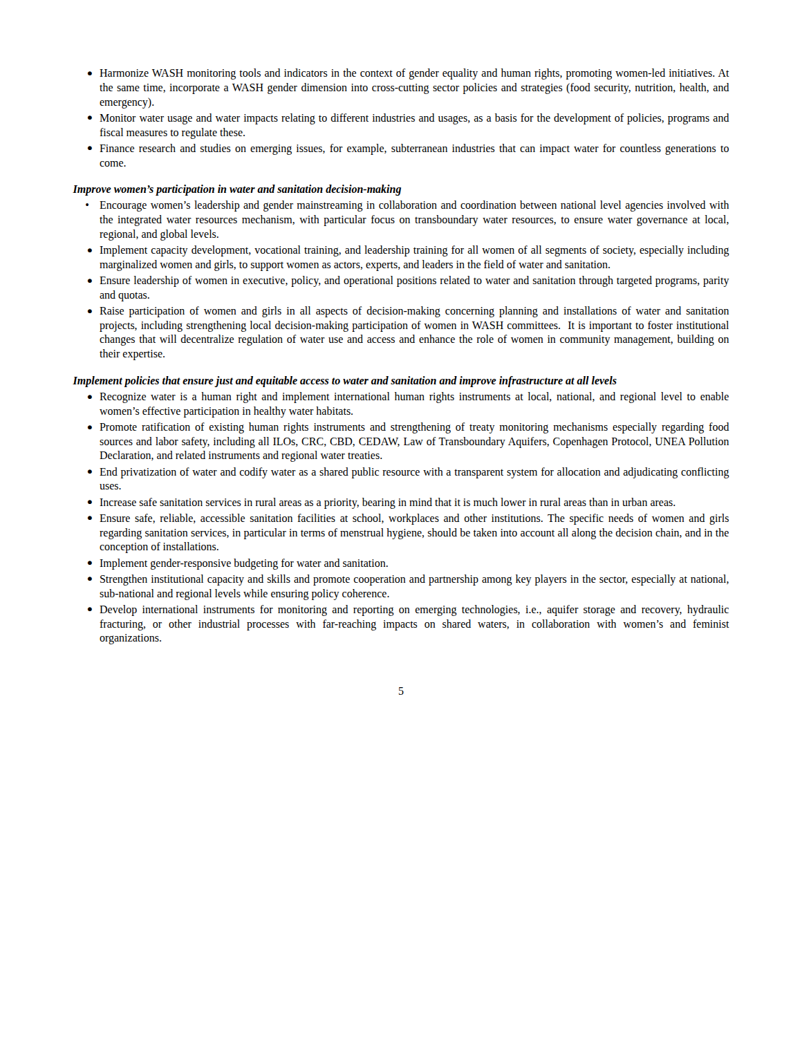Harmonize WASH monitoring tools and indicators in the context of gender equality and human rights, promoting women-led initiatives. At the same time, incorporate a WASH gender dimension into cross-cutting sector policies and strategies (food security, nutrition, health, and emergency).
Monitor water usage and water impacts relating to different industries and usages, as a basis for the development of policies, programs and fiscal measures to regulate these.
Finance research and studies on emerging issues, for example, subterranean industries that can impact water for countless generations to come.
Improve women’s participation in water and sanitation decision-making
Encourage women’s leadership and gender mainstreaming in collaboration and coordination between national level agencies involved with the integrated water resources mechanism, with particular focus on transboundary water resources, to ensure water governance at local, regional, and global levels.
Implement capacity development, vocational training, and leadership training for all women of all segments of society, especially including marginalized women and girls, to support women as actors, experts, and leaders in the field of water and sanitation.
Ensure leadership of women in executive, policy, and operational positions related to water and sanitation through targeted programs, parity and quotas.
Raise participation of women and girls in all aspects of decision-making concerning planning and installations of water and sanitation projects, including strengthening local decision-making participation of women in WASH committees. It is important to foster institutional changes that will decentralize regulation of water use and access and enhance the role of women in community management, building on their expertise.
Implement policies that ensure just and equitable access to water and sanitation and improve infrastructure at all levels
Recognize water is a human right and implement international human rights instruments at local, national, and regional level to enable women’s effective participation in healthy water habitats.
Promote ratification of existing human rights instruments and strengthening of treaty monitoring mechanisms especially regarding food sources and labor safety, including all ILOs, CRC, CBD, CEDAW, Law of Transboundary Aquifers, Copenhagen Protocol, UNEA Pollution Declaration, and related instruments and regional water treaties.
End privatization of water and codify water as a shared public resource with a transparent system for allocation and adjudicating conflicting uses.
Increase safe sanitation services in rural areas as a priority, bearing in mind that it is much lower in rural areas than in urban areas.
Ensure safe, reliable, accessible sanitation facilities at school, workplaces and other institutions. The specific needs of women and girls regarding sanitation services, in particular in terms of menstrual hygiene, should be taken into account all along the decision chain, and in the conception of installations.
Implement gender-responsive budgeting for water and sanitation.
Strengthen institutional capacity and skills and promote cooperation and partnership among key players in the sector, especially at national, sub-national and regional levels while ensuring policy coherence.
Develop international instruments for monitoring and reporting on emerging technologies, i.e., aquifer storage and recovery, hydraulic fracturing, or other industrial processes with far-reaching impacts on shared waters, in collaboration with women’s and feminist organizations.
5